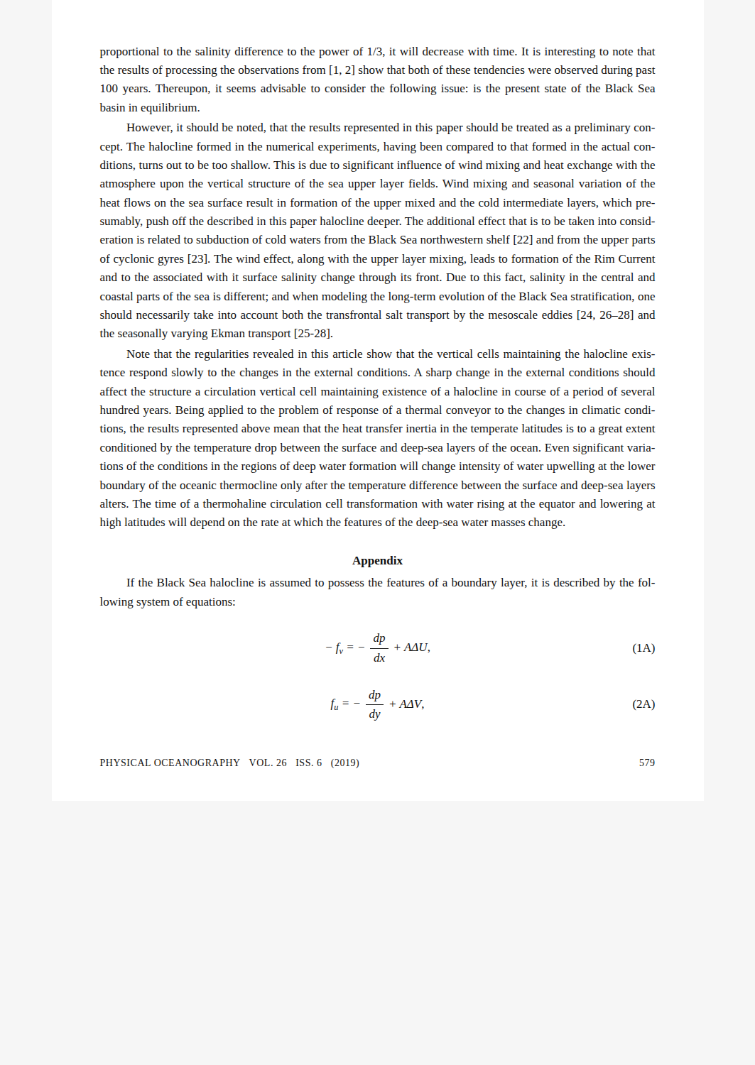proportional to the salinity difference to the power of 1/3, it will decrease with time. It is interesting to note that the results of processing the observations from [1, 2] show that both of these tendencies were observed during past 100 years. Thereupon, it seems advisable to consider the following issue: is the present state of the Black Sea basin in equilibrium.
However, it should be noted, that the results represented in this paper should be treated as a preliminary concept. The halocline formed in the numerical experiments, having been compared to that formed in the actual conditions, turns out to be too shallow. This is due to significant influence of wind mixing and heat exchange with the atmosphere upon the vertical structure of the sea upper layer fields. Wind mixing and seasonal variation of the heat flows on the sea surface result in formation of the upper mixed and the cold intermediate layers, which presumably, push off the described in this paper halocline deeper. The additional effect that is to be taken into consideration is related to subduction of cold waters from the Black Sea northwestern shelf [22] and from the upper parts of cyclonic gyres [23]. The wind effect, along with the upper layer mixing, leads to formation of the Rim Current and to the associated with it surface salinity change through its front. Due to this fact, salinity in the central and coastal parts of the sea is different; and when modeling the long-term evolution of the Black Sea stratification, one should necessarily take into account both the transfrontal salt transport by the mesoscale eddies [24, 26–28] and the seasonally varying Ekman transport [25-28].
Note that the regularities revealed in this article show that the vertical cells maintaining the halocline existence respond slowly to the changes in the external conditions. A sharp change in the external conditions should affect the structure a circulation vertical cell maintaining existence of a halocline in course of a period of several hundred years. Being applied to the problem of response of a thermal conveyor to the changes in climatic conditions, the results represented above mean that the heat transfer inertia in the temperate latitudes is to a great extent conditioned by the temperature drop between the surface and deep-sea layers of the ocean. Even significant variations of the conditions in the regions of deep water formation will change intensity of water upwelling at the lower boundary of the oceanic thermocline only after the temperature difference between the surface and deep-sea layers alters. The time of a thermohaline circulation cell transformation with water rising at the equator and lowering at high latitudes will depend on the rate at which the features of the deep-sea water masses change.
Appendix
If the Black Sea halocline is assumed to possess the features of a boundary layer, it is described by the following system of equations:
− fv = − dp dx + AΔU,
(1A)
fu = − dp dy + AΔV,
(2A)
Physical Oceanography Vol. 26 Iss. 6 (2019) 579